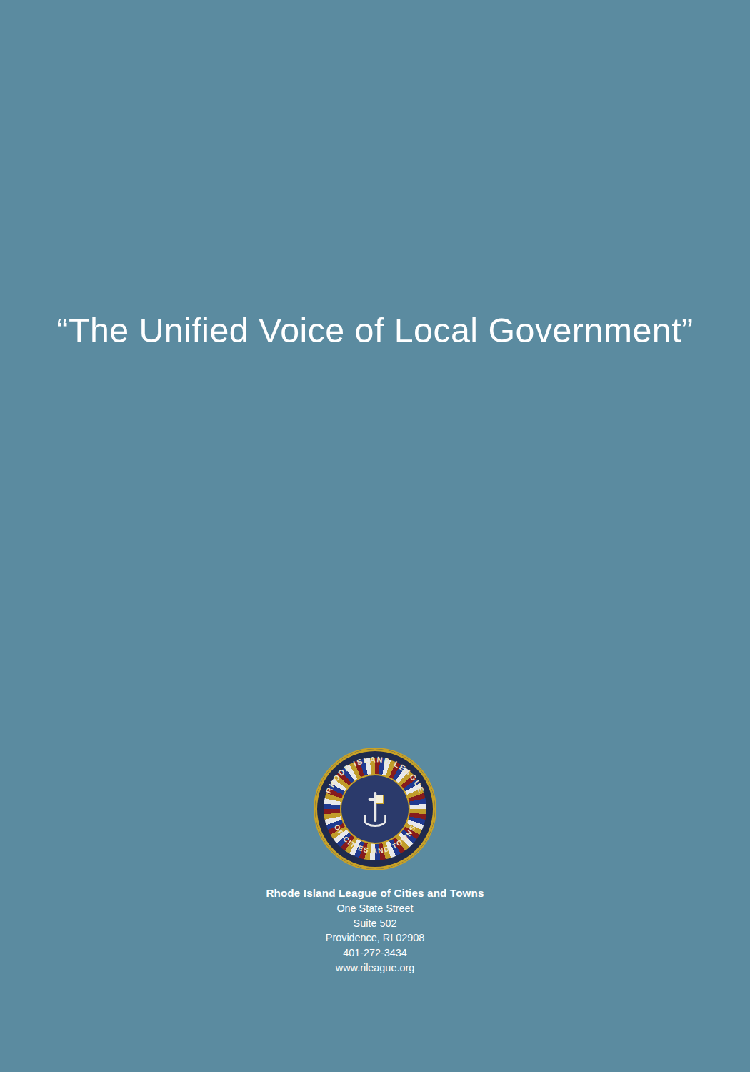“The Unified Voice of Local Government”
RHODE ISLAND LEAGUE OF CITIES AND TOWNS
Rhode Island League of Cities and Towns
One State Street Suite 502 Providence, RI 02908 401-272-3434 www.rileague.org